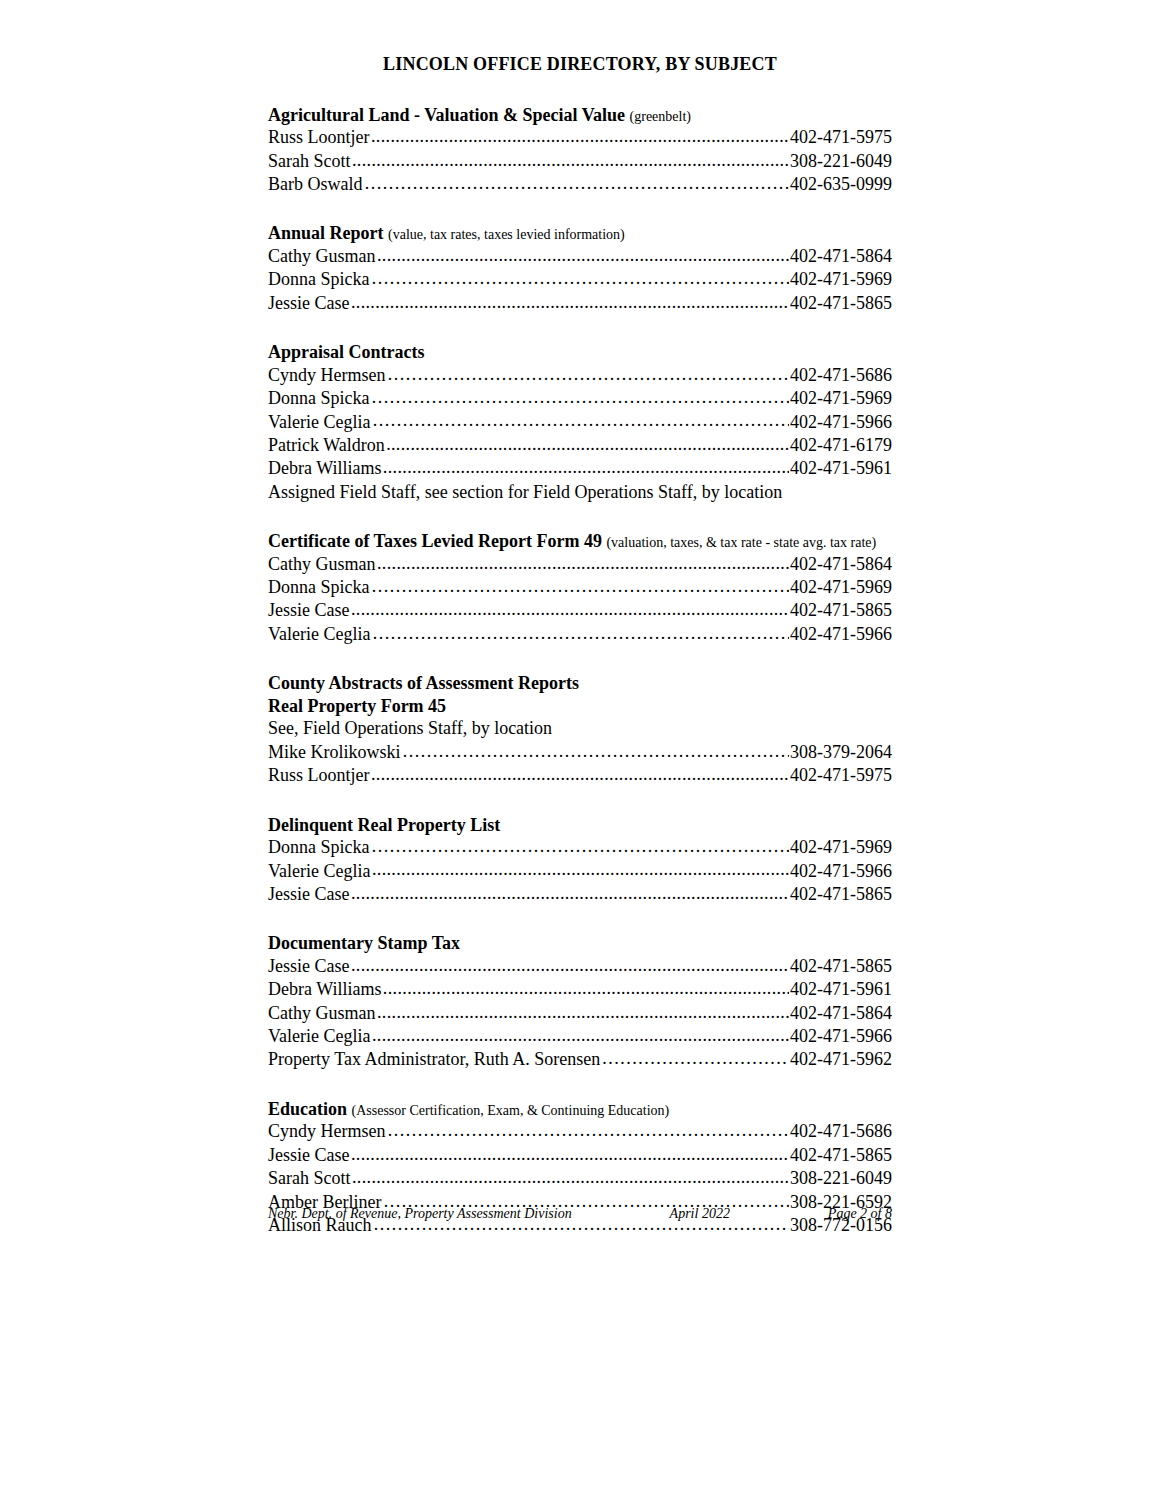LINCOLN OFFICE DIRECTORY, BY SUBJECT
Agricultural Land - Valuation & Special Value (greenbelt)
Russ Loontjer 402-471-5975
Sarah Scott 308-221-6049
Barb Oswald 402-635-0999
Annual Report (value, tax rates, taxes levied information)
Cathy Gusman 402-471-5864
Donna Spicka 402-471-5969
Jessie Case 402-471-5865
Appraisal Contracts
Cyndy Hermsen 402-471-5686
Donna Spicka 402-471-5969
Valerie Ceglia 402-471-5966
Patrick Waldron 402-471-6179
Debra Williams 402-471-5961
Assigned Field Staff, see section for Field Operations Staff, by location
Certificate of Taxes Levied Report Form 49 (valuation, taxes, & tax rate - state avg. tax rate)
Cathy Gusman 402-471-5864
Donna Spicka 402-471-5969
Jessie Case 402-471-5865
Valerie Ceglia 402-471-5966
County Abstracts of Assessment Reports
Real Property Form 45
See, Field Operations Staff, by location
Mike Krolikowski 308-379-2064
Russ Loontjer 402-471-5975
Delinquent Real Property List
Donna Spicka 402-471-5969
Valerie Ceglia 402-471-5966
Jessie Case 402-471-5865
Documentary Stamp Tax
Jessie Case 402-471-5865
Debra Williams 402-471-5961
Cathy Gusman 402-471-5864
Valerie Ceglia 402-471-5966
Property Tax Administrator, Ruth A. Sorensen 402-471-5962
Education (Assessor Certification, Exam, & Continuing Education)
Cyndy Hermsen 402-471-5686
Jessie Case 402-471-5865
Sarah Scott 308-221-6049
Amber Berliner 308-221-6592
Allison Rauch 308-772-0156
Nebr. Dept. of Revenue, Property Assessment Division April 2022 Page 2 of 8